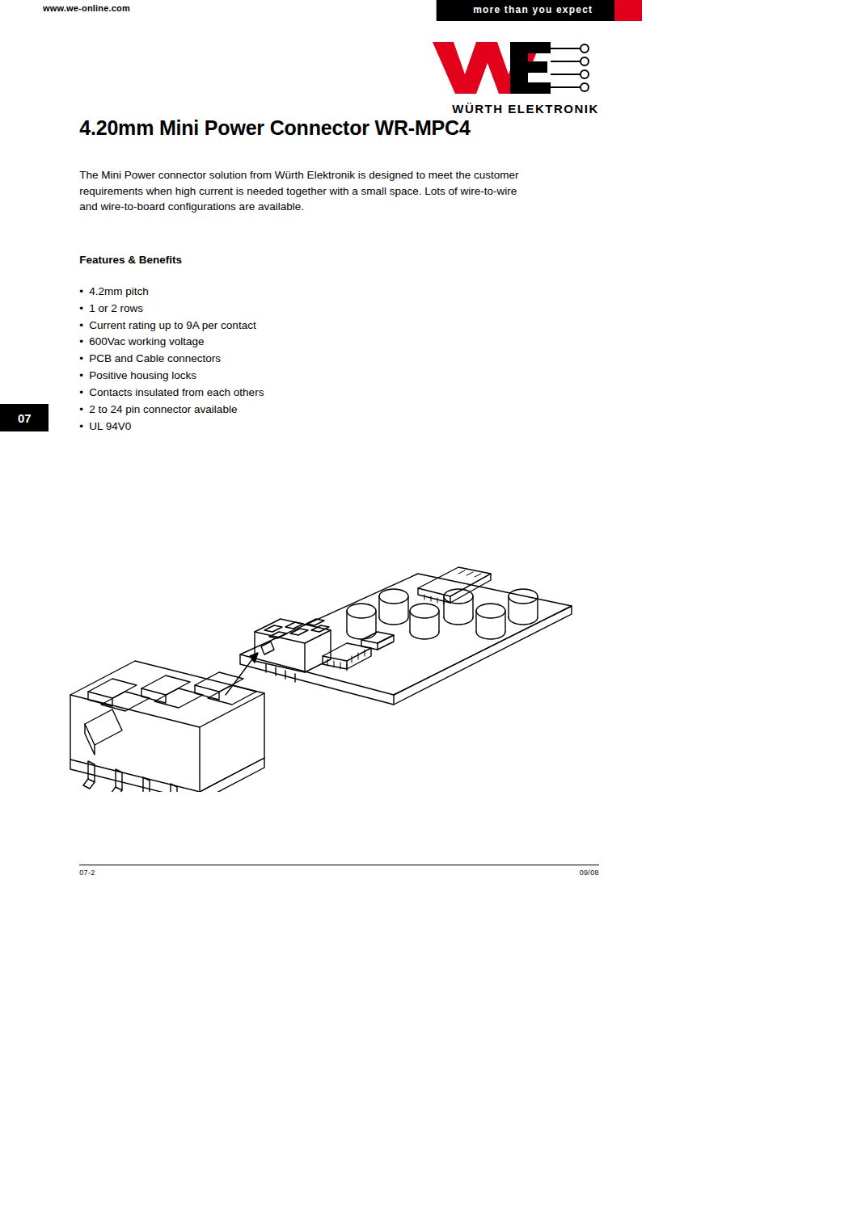www.we-online.com
more than you expect
WÜRTH ELEKTRONIK
4.20mm Mini Power Connector WR-MPC4
The Mini Power connector solution from Würth Elektronik is designed to meet the customer requirements when high current is needed together with a small space. Lots of wire-to-wire and wire-to-board configurations are available.
Features & Benefits
4.2mm pitch
1 or 2 rows
Current rating up to 9A per contact
600Vac working voltage
PCB and Cable connectors
Positive housing locks
Contacts insulated from each others
2 to 24 pin connector available
UL 94V0
07
07-2 09/08